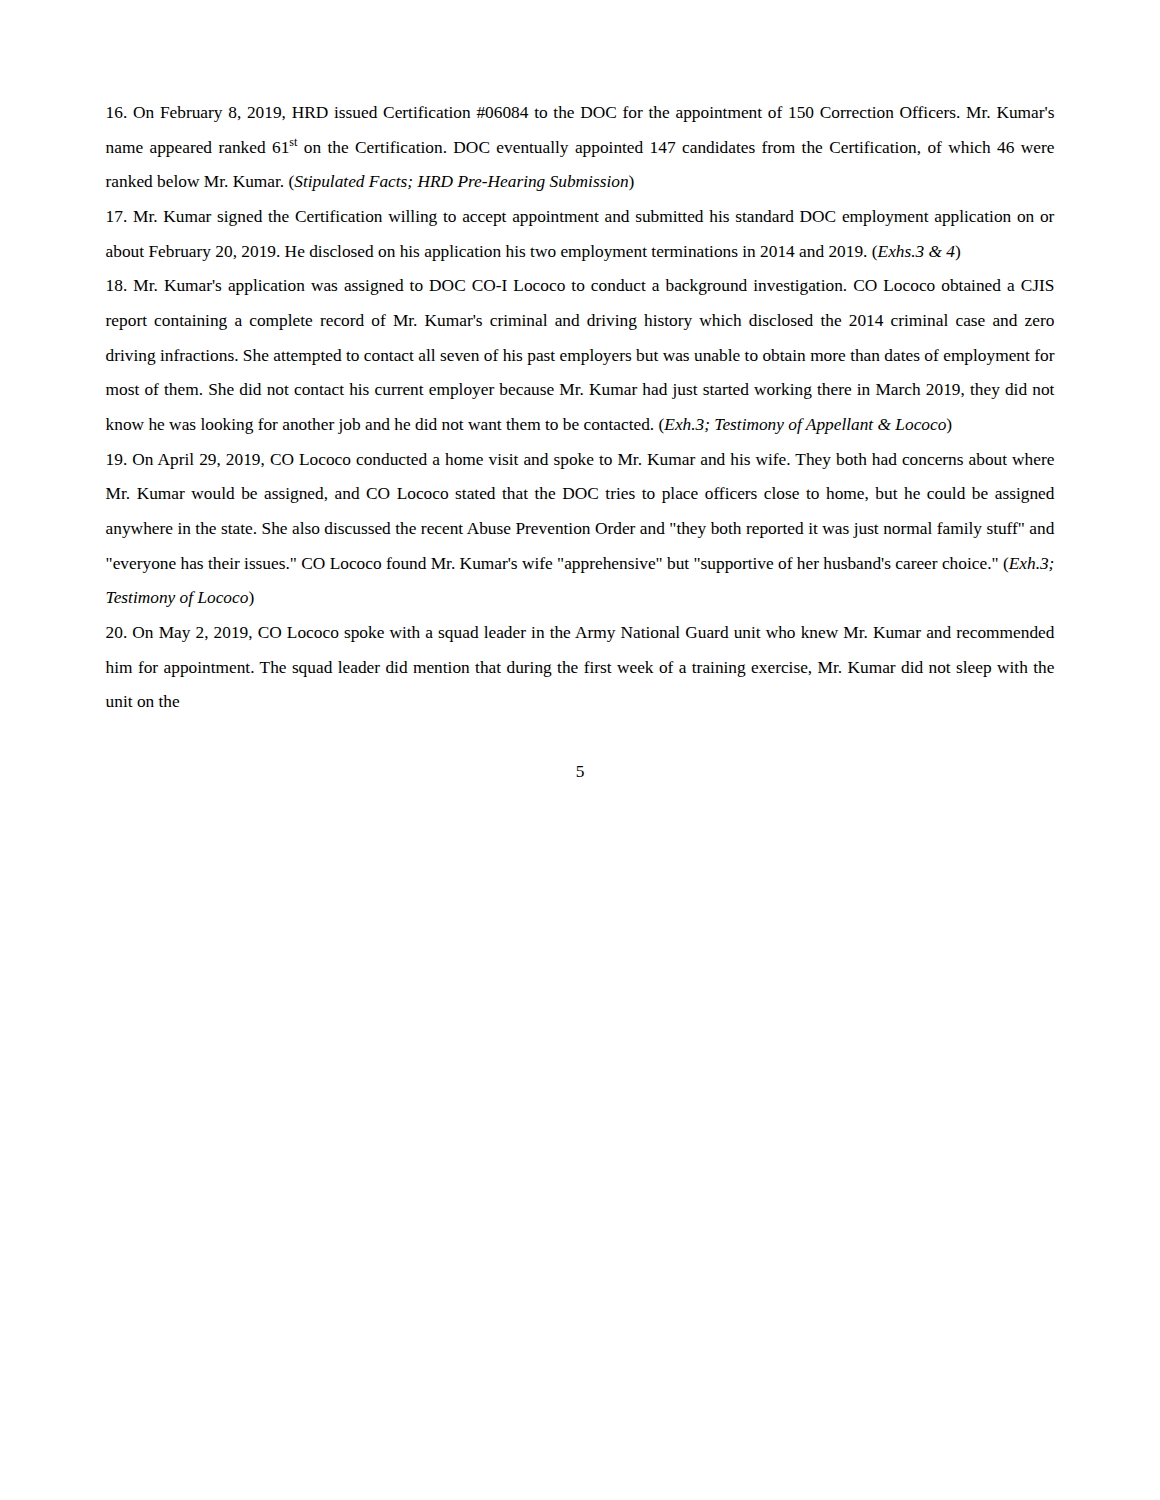On February 8, 2019, HRD issued Certification #06084 to the DOC for the appointment of 150 Correction Officers. Mr. Kumar's name appeared ranked 61st on the Certification. DOC eventually appointed 147 candidates from the Certification, of which 46 were ranked below Mr. Kumar. (Stipulated Facts; HRD Pre-Hearing Submission)
Mr. Kumar signed the Certification willing to accept appointment and submitted his standard DOC employment application on or about February 20, 2019. He disclosed on his application his two employment terminations in 2014 and 2019. (Exhs.3 & 4)
Mr. Kumar's application was assigned to DOC CO-I Lococo to conduct a background investigation. CO Lococo obtained a CJIS report containing a complete record of Mr. Kumar's criminal and driving history which disclosed the 2014 criminal case and zero driving infractions. She attempted to contact all seven of his past employers but was unable to obtain more than dates of employment for most of them. She did not contact his current employer because Mr. Kumar had just started working there in March 2019, they did not know he was looking for another job and he did not want them to be contacted. (Exh.3; Testimony of Appellant & Lococo)
On April 29, 2019, CO Lococo conducted a home visit and spoke to Mr. Kumar and his wife. They both had concerns about where Mr. Kumar would be assigned, and CO Lococo stated that the DOC tries to place officers close to home, but he could be assigned anywhere in the state. She also discussed the recent Abuse Prevention Order and "they both reported it was just normal family stuff" and "everyone has their issues." CO Lococo found Mr. Kumar's wife "apprehensive" but "supportive of her husband's career choice." (Exh.3; Testimony of Lococo)
On May 2, 2019, CO Lococo spoke with a squad leader in the Army National Guard unit who knew Mr. Kumar and recommended him for appointment. The squad leader did mention that during the first week of a training exercise, Mr. Kumar did not sleep with the unit on the
5